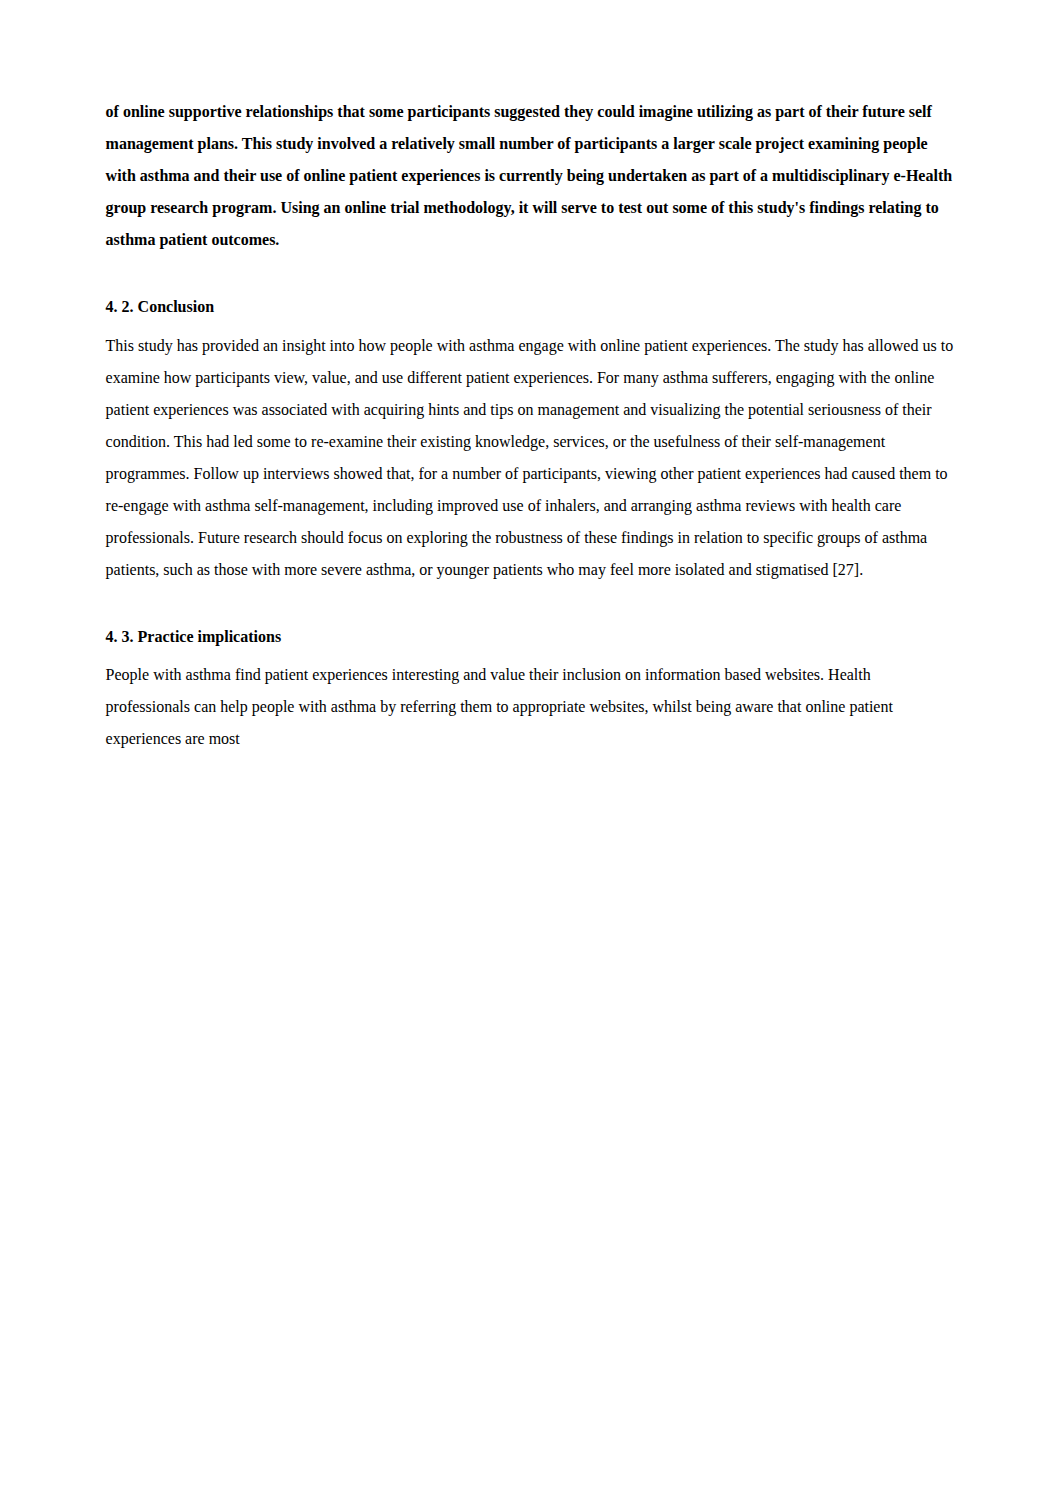of online supportive relationships that some participants suggested they could imagine utilizing as part of their future self management plans. This study involved a relatively small number of participants a larger scale project examining people with asthma and their use of online patient experiences is currently being undertaken as part of a multidisciplinary e-Health group research program. Using an online trial methodology, it will serve to test out some of this study's findings relating to asthma patient outcomes.
4. 2. Conclusion
This study has provided an insight into how people with asthma engage with online patient experiences. The study has allowed us to examine how participants view, value, and use different patient experiences. For many asthma sufferers, engaging with the online patient experiences was associated with acquiring hints and tips on management and visualizing the potential seriousness of their condition. This had led some to re-examine their existing knowledge, services, or the usefulness of their self-management programmes. Follow up interviews showed that, for a number of participants, viewing other patient experiences had caused them to re-engage with asthma self-management, including improved use of inhalers, and arranging asthma reviews with health care professionals. Future research should focus on exploring the robustness of these findings in relation to specific groups of asthma patients, such as those with more severe asthma, or younger patients who may feel more isolated and stigmatised [27].
4. 3. Practice implications
People with asthma find patient experiences interesting and value their inclusion on information based websites. Health professionals can help people with asthma by referring them to appropriate websites, whilst being aware that online patient experiences are most